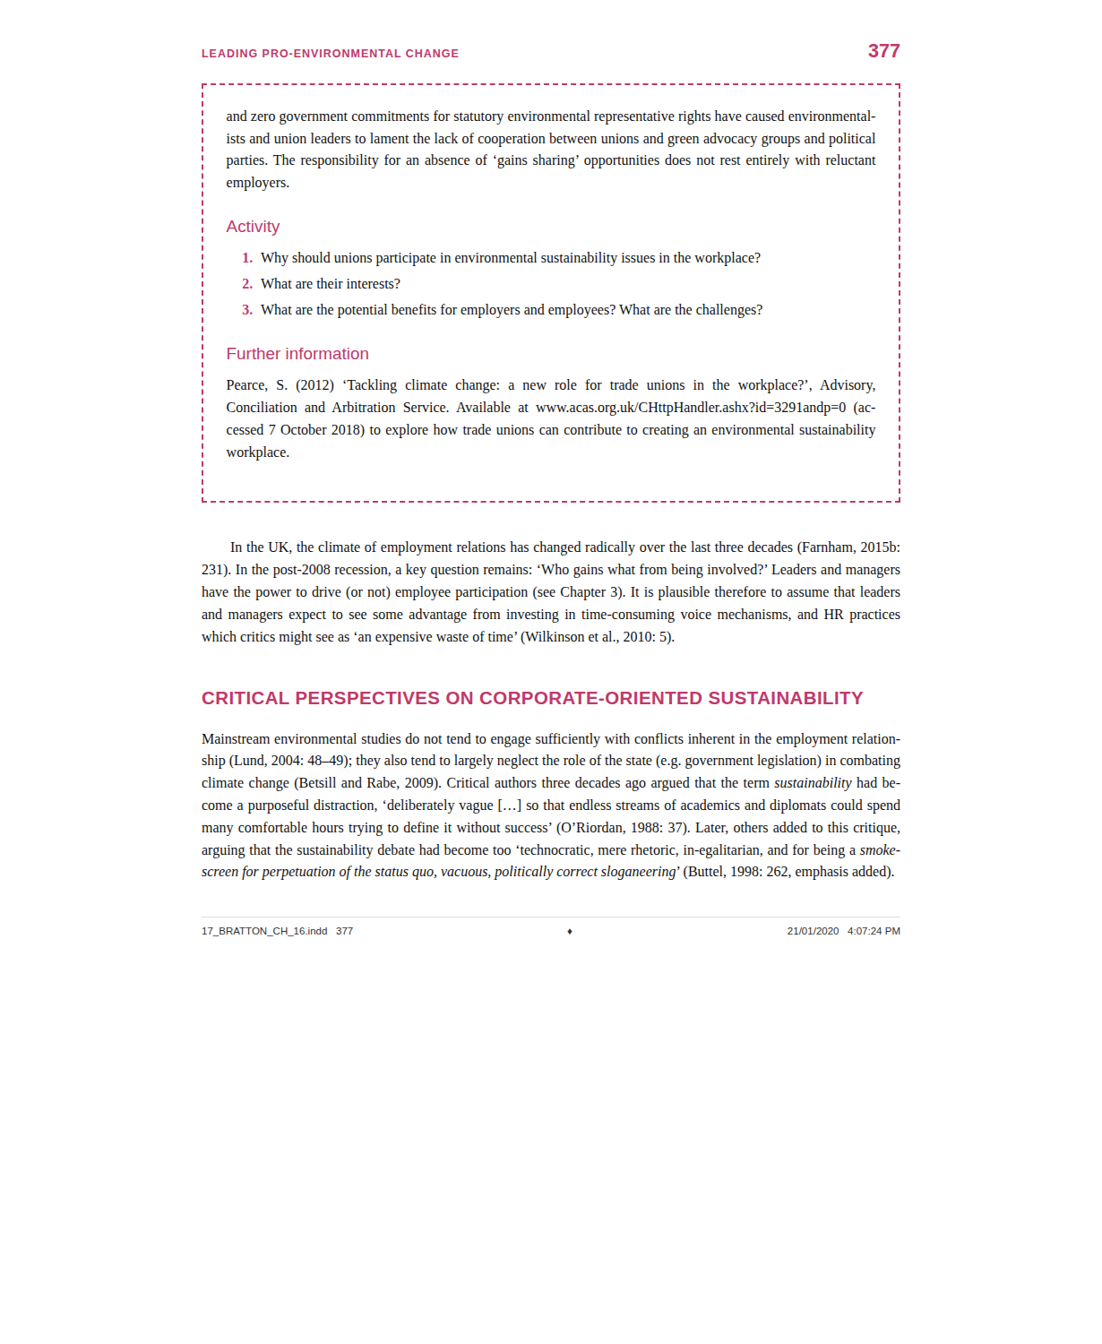Leading Pro-Environmental Change 377
and zero government commitments for statutory environmental representative rights have caused environmentalists and union leaders to lament the lack of cooperation between unions and green advocacy groups and political parties. The responsibility for an absence of ‘gains sharing’ opportunities does not rest entirely with reluctant employers.
Activity
Why should unions participate in environmental sustainability issues in the workplace?
What are their interests?
What are the potential benefits for employers and employees? What are the challenges?
Further information
Pearce, S. (2012) ‘Tackling climate change: a new role for trade unions in the workplace?’, Advisory, Conciliation and Arbitration Service. Available at www.acas.org.uk/CHttpHandler.ashx?id=3291andp=0 (accessed 7 October 2018) to explore how trade unions can contribute to creating an environmental sustainability workplace.
In the UK, the climate of employment relations has changed radically over the last three decades (Farnham, 2015b: 231). In the post-2008 recession, a key question remains: ‘Who gains what from being involved?’ Leaders and managers have the power to drive (or not) employee participation (see Chapter 3). It is plausible therefore to assume that leaders and managers expect to see some advantage from investing in time-consuming voice mechanisms, and HR practices which critics might see as ‘an expensive waste of time’ (Wilkinson et al., 2010: 5).
Critical perspectives on corporate-oriented sustainability
Mainstream environmental studies do not tend to engage sufficiently with conflicts inherent in the employment relationship (Lund, 2004: 48–49); they also tend to largely neglect the role of the state (e.g. government legislation) in combating climate change (Betsill and Rabe, 2009). Critical authors three decades ago argued that the term sustainability had become a purposeful distraction, ‘deliberately vague […] so that endless streams of academics and diplomats could spend many comfortable hours trying to define it without success’ (O’Riordan, 1988: 37). Later, others added to this critique, arguing that the sustainability debate had become too ‘technocratic, mere rhetoric, in-egalitarian, and for being a smokescreen for perpetuation of the status quo, vacuous, politically correct sloganeering’ (Buttel, 1998: 262, emphasis added).
17_BRATTON_CH_16.indd 377 ♦ 21/01/2020 4:07:24 PM